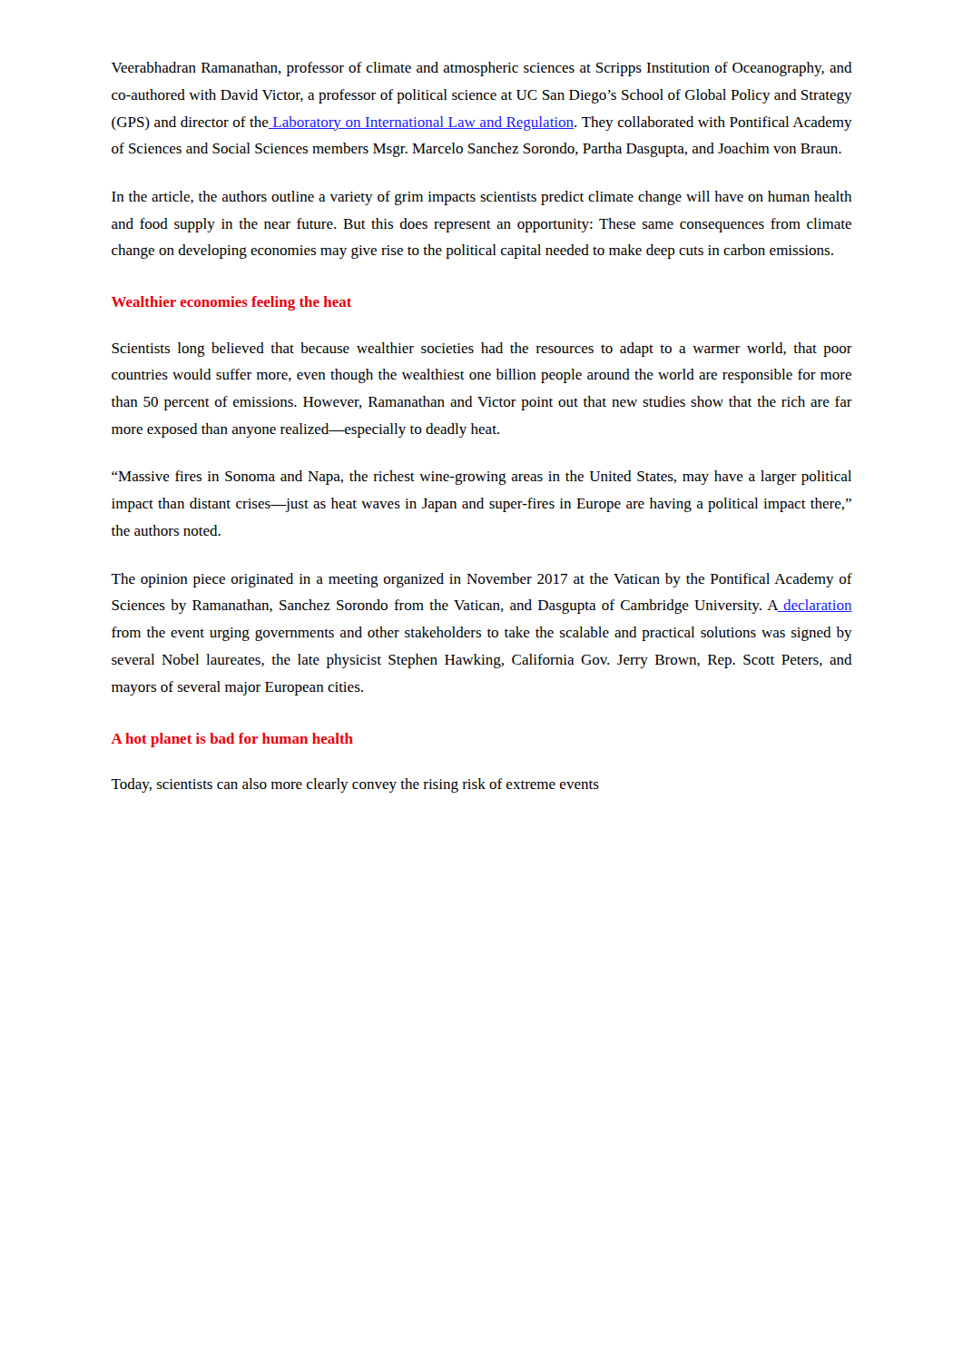Veerabhadran Ramanathan, professor of climate and atmospheric sciences at Scripps Institution of Oceanography, and co-authored with David Victor, a professor of political science at UC San Diego’s School of Global Policy and Strategy (GPS) and director of the Laboratory on International Law and Regulation. They collaborated with Pontifical Academy of Sciences and Social Sciences members Msgr. Marcelo Sanchez Sorondo, Partha Dasgupta, and Joachim von Braun.
In the article, the authors outline a variety of grim impacts scientists predict climate change will have on human health and food supply in the near future. But this does represent an opportunity: These same consequences from climate change on developing economies may give rise to the political capital needed to make deep cuts in carbon emissions.
Wealthier economies feeling the heat
Scientists long believed that because wealthier societies had the resources to adapt to a warmer world, that poor countries would suffer more, even though the wealthiest one billion people around the world are responsible for more than 50 percent of emissions. However, Ramanathan and Victor point out that new studies show that the rich are far more exposed than anyone realized—especially to deadly heat.
“Massive fires in Sonoma and Napa, the richest wine-growing areas in the United States, may have a larger political impact than distant crises—just as heat waves in Japan and super-fires in Europe are having a political impact there,” the authors noted.
The opinion piece originated in a meeting organized in November 2017 at the Vatican by the Pontifical Academy of Sciences by Ramanathan, Sanchez Sorondo from the Vatican, and Dasgupta of Cambridge University. A declaration from the event urging governments and other stakeholders to take the scalable and practical solutions was signed by several Nobel laureates, the late physicist Stephen Hawking, California Gov. Jerry Brown, Rep. Scott Peters, and mayors of several major European cities.
A hot planet is bad for human health
Today, scientists can also more clearly convey the rising risk of extreme events